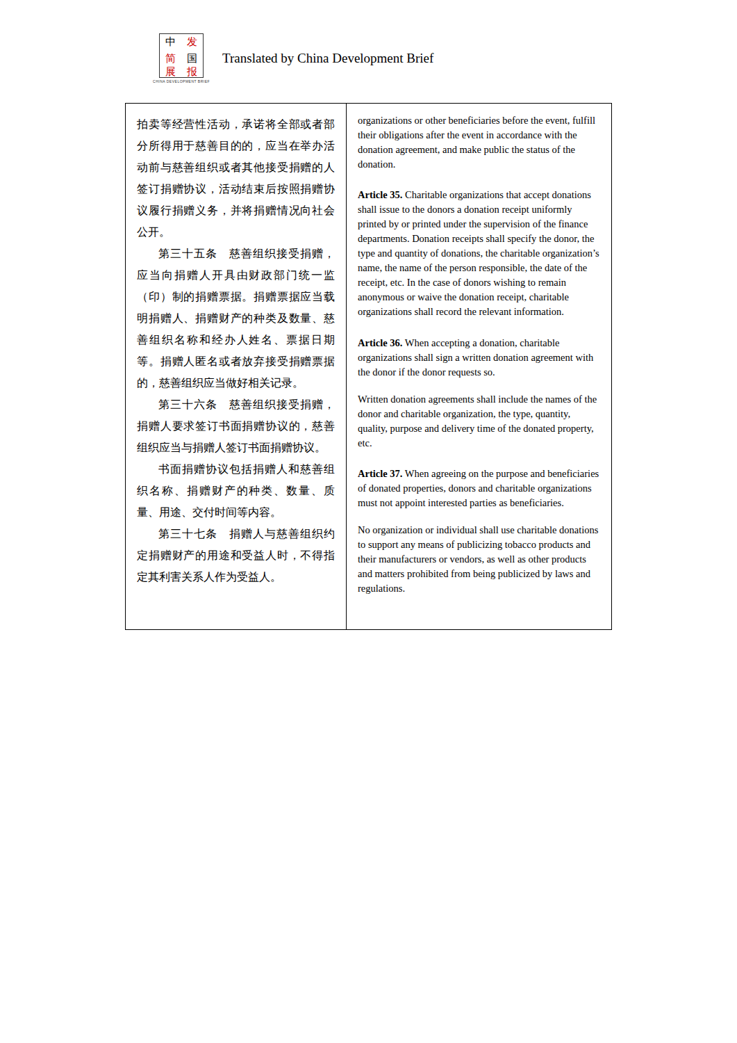中发简 国展报
CHINA DEVELOPMENT BRIEF
Translated by China Development Brief
| 拍卖等经营性活动，承诺将全部或者部分所得用于慈善目的的，应当在举办活动前与慈善组织或者其他接受捐赠的人签订捐赠协议，活动结束后按照捐赠协议履行捐赠义务，并将捐赠情况向社会公开。 第三十五条 慈善组织接受捐赠，应当向捐赠人开具由财政部门统一监（印）制的捐赠票据。捐赠票据应当载明捐赠人、捐赠财产的种类及数量、慈善组织名称和经办人姓名、票据日期等。捐赠人匿名或者放弃接受捐赠票据的，慈善组织应当做好相关记录。 第三十六条 慈善组织接受捐赠，捐赠人要求签订书面捐赠协议的，慈善组织应当与捐赠人签订书面捐赠协议。 书面捐赠协议包括捐赠人和慈善组织名称、捐赠财产的种类、数量、质量、用途、交付时间等内容。 第三十七条 捐赠人与慈善组织约定捐赠财产的用途和受益人时，不得指定其利害关系人作为受益人。 | organizations or other beneficiaries before the event, fulfill their obligations after the event in accordance with the donation agreement, and make public the status of the donation. Article 35. Charitable organizations that accept donations shall issue to the donors a donation receipt uniformly printed by or printed under the supervision of the finance departments. Donation receipts shall specify the donor, the type and quantity of donations, the charitable organization’s name, the name of the person responsible, the date of the receipt, etc. In the case of donors wishing to remain anonymous or waive the donation receipt, charitable organizations shall record the relevant information. Article 36. When accepting a donation, charitable organizations shall sign a written donation agreement with the donor if the donor requests so. Written donation agreements shall include the names of the donor and charitable organization, the type, quantity, quality, purpose and delivery time of the donated property, etc. Article 37. When agreeing on the purpose and beneficiaries of donated properties, donors and charitable organizations must not appoint interested parties as beneficiaries. No organization or individual shall use charitable donations to support any means of publicizing tobacco products and their manufacturers or vendors, as well as other products and matters prohibited from being publicized by laws and regulations. |